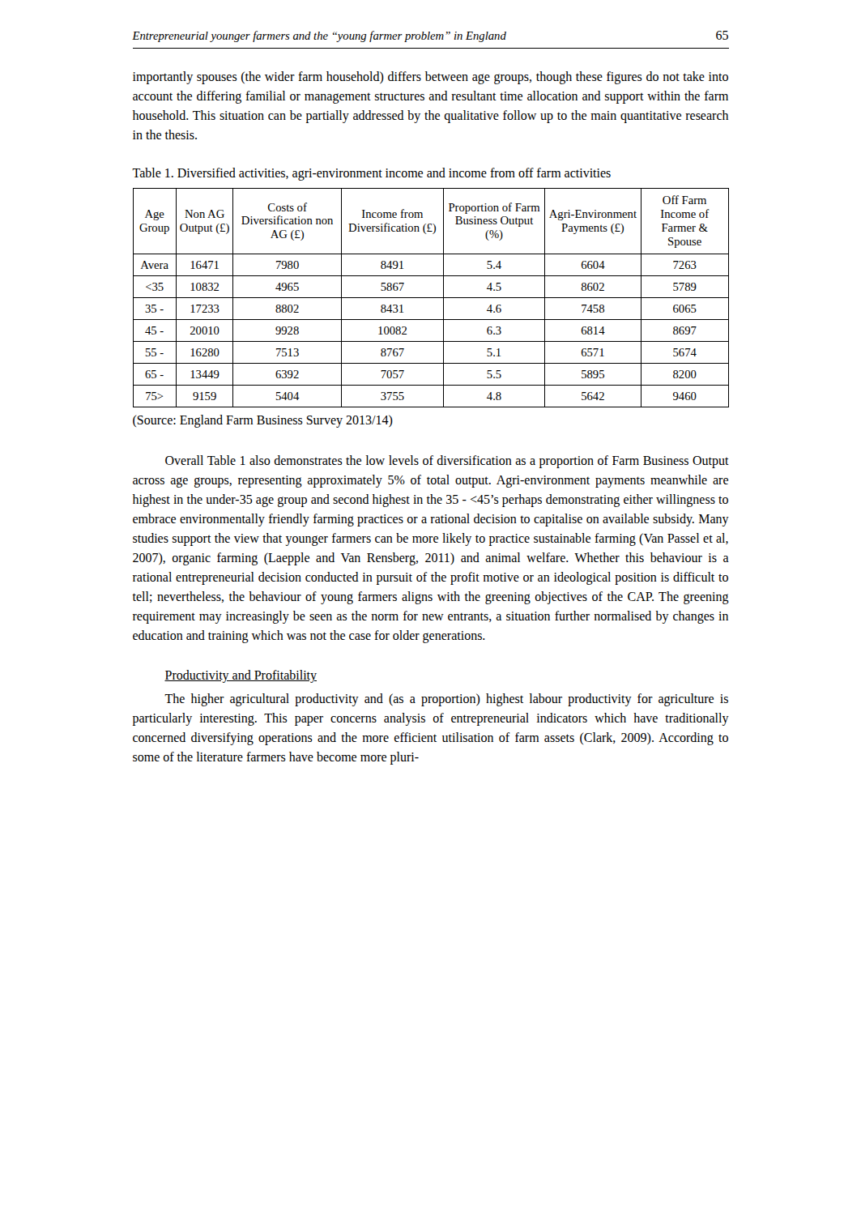Entrepreneurial younger farmers and the “young farmer problem” in England 65
importantly spouses (the wider farm household) differs between age groups, though these figures do not take into account the differing familial or management structures and resultant time allocation and support within the farm household. This situation can be partially addressed by the qualitative follow up to the main quantitative research in the thesis.
Table 1. Diversified activities, agri-environment income and income from off farm activities
| Age Group | Non AG Output (£) | Costs of Diversification non AG (£) | Income from Diversification (£) | Proportion of Farm Business Output (%) | Agri-Environment Payments (£) | Off Farm Income of Farmer & Spouse |
| --- | --- | --- | --- | --- | --- | --- |
| Avera | 16471 | 7980 | 8491 | 5.4 | 6604 | 7263 |
| <35 | 10832 | 4965 | 5867 | 4.5 | 8602 | 5789 |
| 35 - | 17233 | 8802 | 8431 | 4.6 | 7458 | 6065 |
| 45 - | 20010 | 9928 | 10082 | 6.3 | 6814 | 8697 |
| 55 - | 16280 | 7513 | 8767 | 5.1 | 6571 | 5674 |
| 65 - | 13449 | 6392 | 7057 | 5.5 | 5895 | 8200 |
| 75> | 9159 | 5404 | 3755 | 4.8 | 5642 | 9460 |
(Source: England Farm Business Survey 2013/14)
Overall Table 1 also demonstrates the low levels of diversification as a proportion of Farm Business Output across age groups, representing approximately 5% of total output. Agri-environment payments meanwhile are highest in the under-35 age group and second highest in the 35 - <45’s perhaps demonstrating either willingness to embrace environmentally friendly farming practices or a rational decision to capitalise on available subsidy. Many studies support the view that younger farmers can be more likely to practice sustainable farming (Van Passel et al, 2007), organic farming (Laepple and Van Rensberg, 2011) and animal welfare. Whether this behaviour is a rational entrepreneurial decision conducted in pursuit of the profit motive or an ideological position is difficult to tell; nevertheless, the behaviour of young farmers aligns with the greening objectives of the CAP. The greening requirement may increasingly be seen as the norm for new entrants, a situation further normalised by changes in education and training which was not the case for older generations.
Productivity and Profitability
The higher agricultural productivity and (as a proportion) highest labour productivity for agriculture is particularly interesting. This paper concerns analysis of entrepreneurial indicators which have traditionally concerned diversifying operations and the more efficient utilisation of farm assets (Clark, 2009). According to some of the literature farmers have become more pluri-